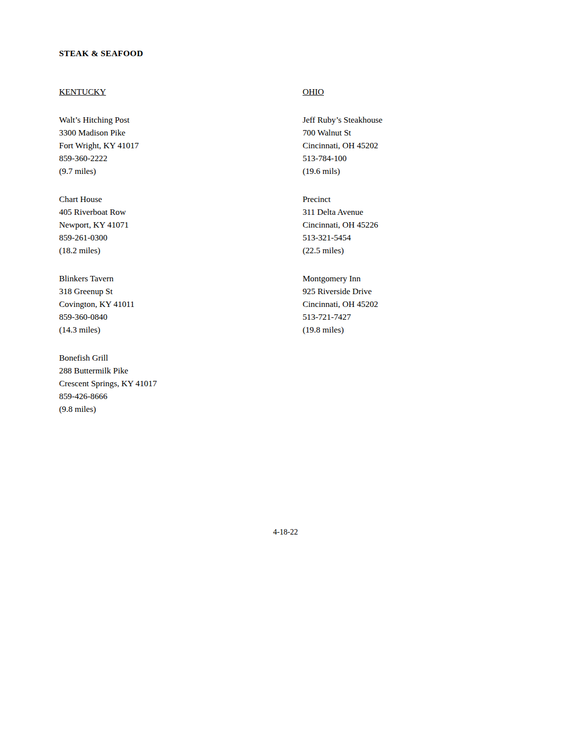STEAK & SEAFOOD
KENTUCKY
Walt’s Hitching Post
3300 Madison Pike
Fort Wright, KY 41017
859-360-2222
(9.7 miles)
Chart House
405 Riverboat Row
Newport, KY 41071
859-261-0300
(18.2 miles)
Blinkers Tavern
318 Greenup St
Covington, KY 41011
859-360-0840
(14.3 miles)
Bonefish Grill
288 Buttermilk Pike
Crescent Springs, KY 41017
859-426-8666
(9.8 miles)
OHIO
Jeff Ruby’s Steakhouse
700 Walnut St
Cincinnati, OH 45202
513-784-100
(19.6 mils)
Precinct
311 Delta Avenue
Cincinnati, OH 45226
513-321-5454
(22.5 miles)
Montgomery Inn
925 Riverside Drive
Cincinnati, OH 45202
513-721-7427
(19.8 miles)
4-18-22